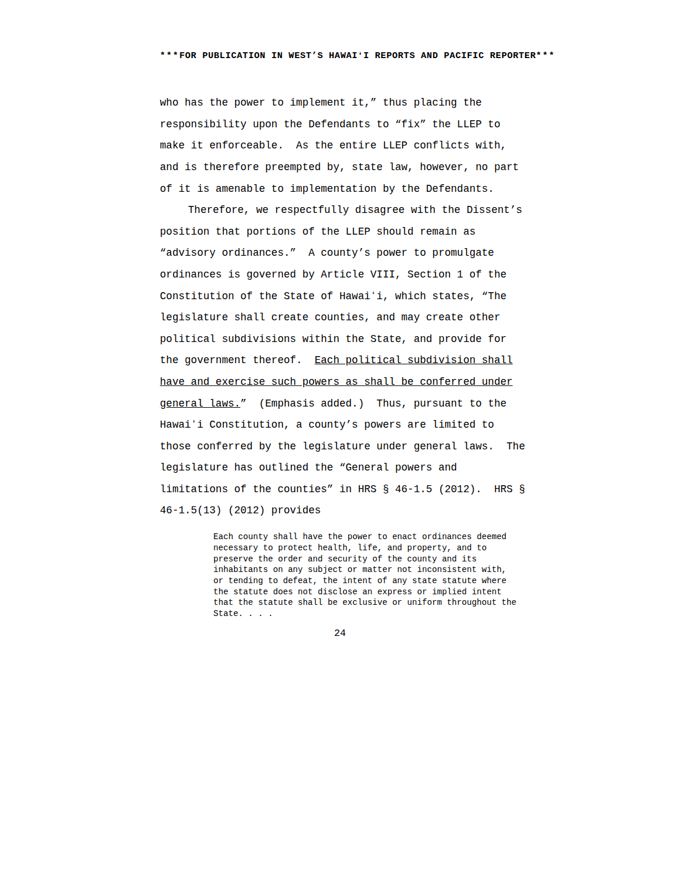*** FOR PUBLICATION IN WEST’S HAWAIʻI REPORTS AND PACIFIC REPORTER ***
who has the power to implement it,” thus placing the responsibility upon the Defendants to “fix” the LLEP to make it enforceable. As the entire LLEP conflicts with, and is therefore preempted by, state law, however, no part of it is amenable to implementation by the Defendants.
Therefore, we respectfully disagree with the Dissent’s position that portions of the LLEP should remain as “advisory ordinances.” A county’s power to promulgate ordinances is governed by Article VIII, Section 1 of the Constitution of the State of Hawaiʻi, which states, “The legislature shall create counties, and may create other political subdivisions within the State, and provide for the government thereof. Each political subdivision shall have and exercise such powers as shall be conferred under general laws.” (Emphasis added.) Thus, pursuant to the Hawaiʻi Constitution, a county’s powers are limited to those conferred by the legislature under general laws. The legislature has outlined the “General powers and limitations of the counties” in HRS § 46-1.5 (2012). HRS § 46-1.5(13) (2012) provides
Each county shall have the power to enact ordinances deemed necessary to protect health, life, and property, and to preserve the order and security of the county and its inhabitants on any subject or matter not inconsistent with, or tending to defeat, the intent of any state statute where the statute does not disclose an express or implied intent that the statute shall be exclusive or uniform throughout the State. . . .
24